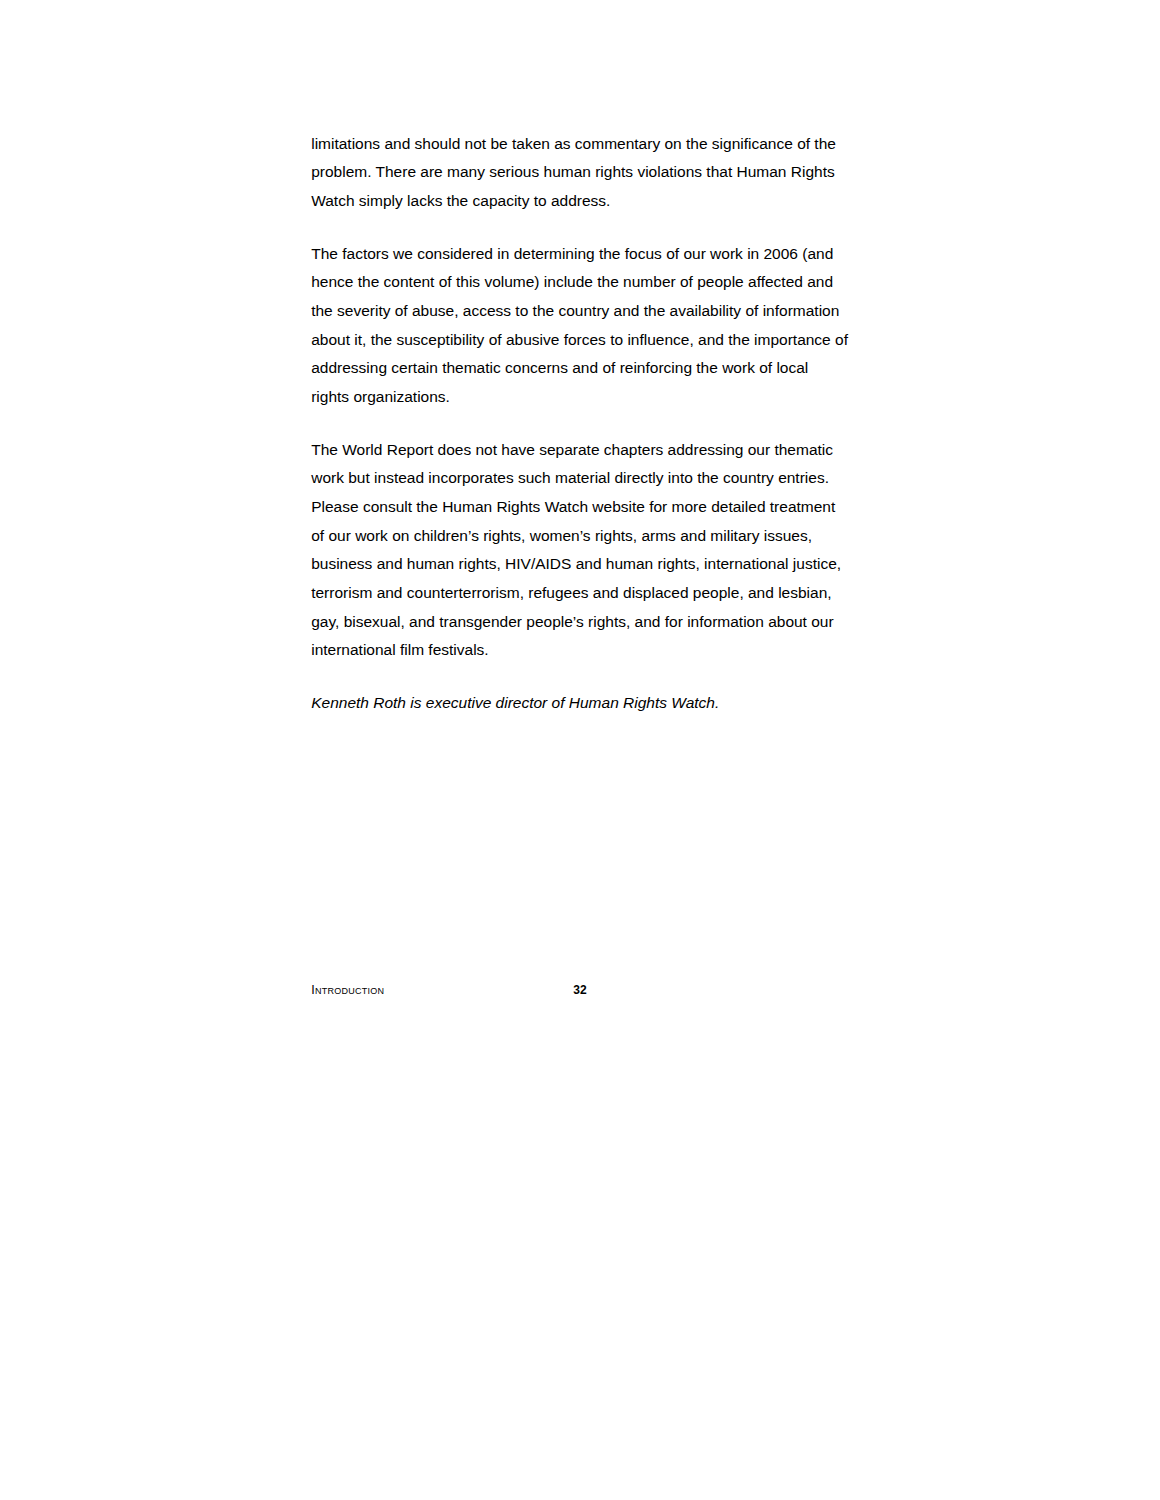limitations and should not be taken as commentary on the significance of the problem. There are many serious human rights violations that Human Rights Watch simply lacks the capacity to address.
The factors we considered in determining the focus of our work in 2006 (and hence the content of this volume) include the number of people affected and the severity of abuse, access to the country and the availability of information about it, the susceptibility of abusive forces to influence, and the importance of addressing certain thematic concerns and of reinforcing the work of local rights organizations.
The World Report does not have separate chapters addressing our thematic work but instead incorporates such material directly into the country entries. Please consult the Human Rights Watch website for more detailed treatment of our work on children’s rights, women’s rights, arms and military issues, business and human rights, HIV/AIDS and human rights, international justice, terrorism and counterterrorism, refugees and displaced people, and lesbian, gay, bisexual, and transgender people’s rights, and for information about our international film festivals.
Kenneth Roth is executive director of Human Rights Watch.
Introduction 32